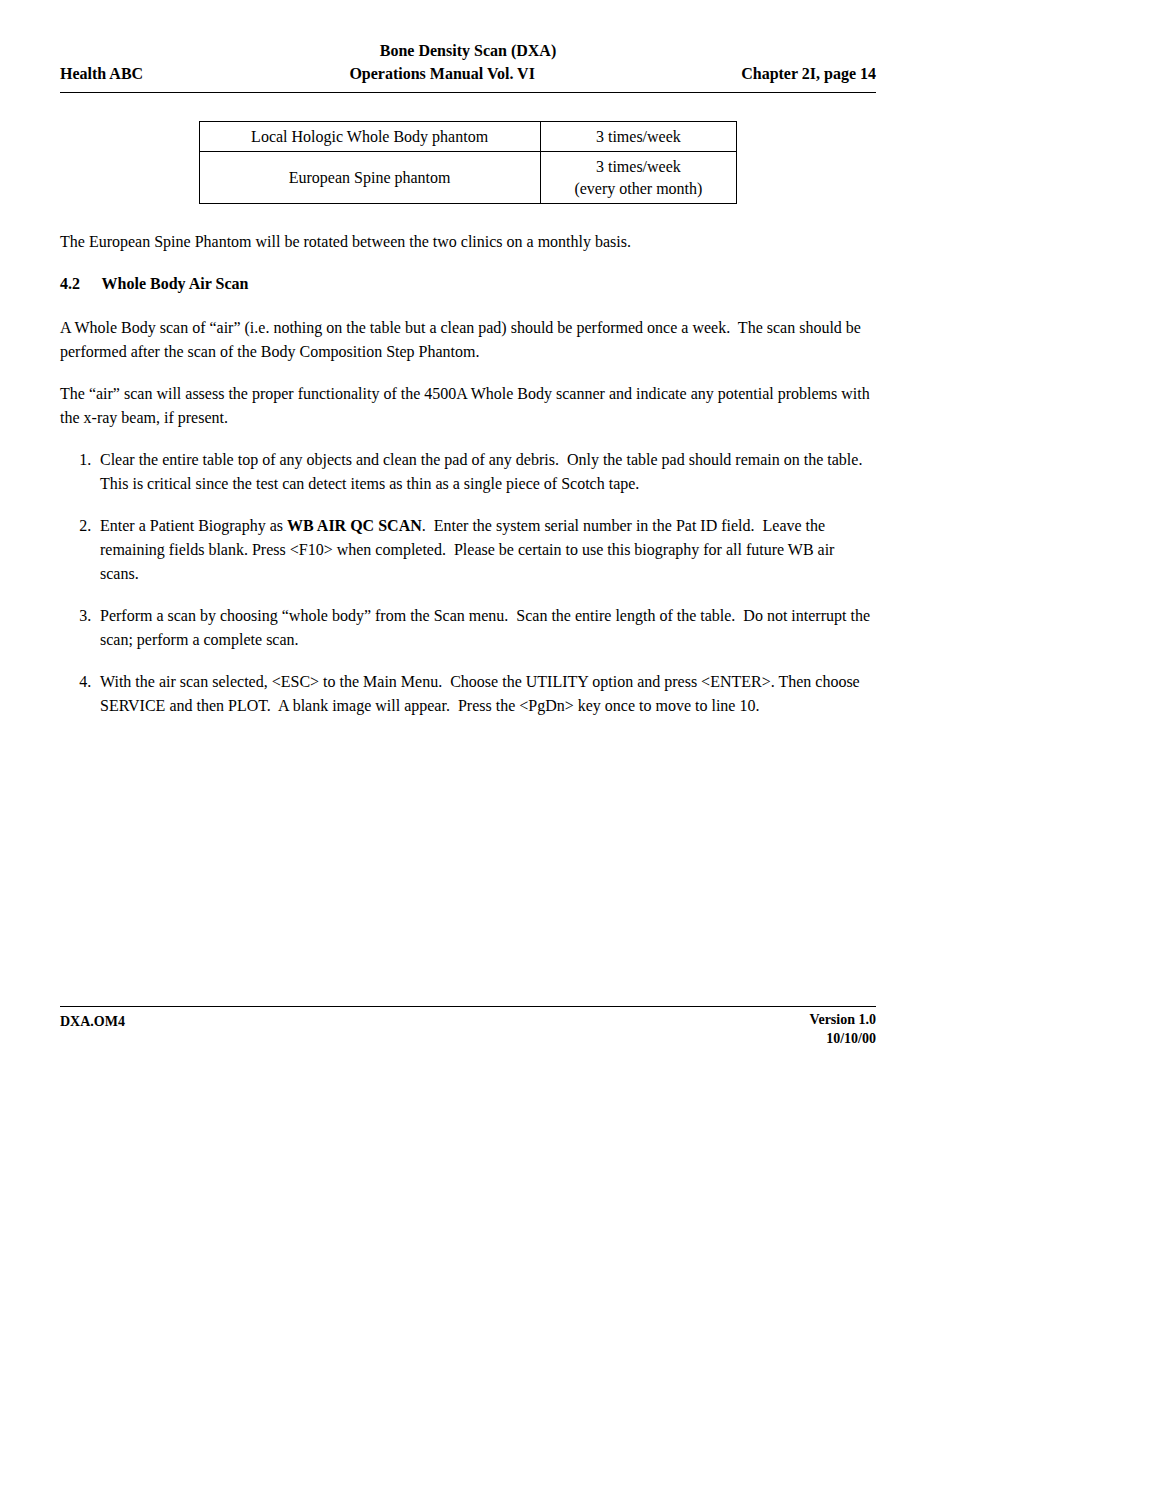Bone Density Scan (DXA)
Health ABC Operations Manual Vol. VI Chapter 2I, page 14
| Local Hologic Whole Body phantom | 3 times/week |
| European Spine phantom | 3 times/week (every other month) |
The European Spine Phantom will be rotated between the two clinics on a monthly basis.
4.2 Whole Body Air Scan
A Whole Body scan of “air” (i.e. nothing on the table but a clean pad) should be performed once a week. The scan should be performed after the scan of the Body Composition Step Phantom.
The “air” scan will assess the proper functionality of the 4500A Whole Body scanner and indicate any potential problems with the x-ray beam, if present.
Clear the entire table top of any objects and clean the pad of any debris. Only the table pad should remain on the table. This is critical since the test can detect items as thin as a single piece of Scotch tape.
Enter a Patient Biography as WB AIR QC SCAN. Enter the system serial number in the Pat ID field. Leave the remaining fields blank. Press <F10> when completed. Please be certain to use this biography for all future WB air scans.
Perform a scan by choosing “whole body” from the Scan menu. Scan the entire length of the table. Do not interrupt the scan; perform a complete scan.
With the air scan selected, <ESC> to the Main Menu. Choose the UTILITY option and press <ENTER>. Then choose SERVICE and then PLOT. A blank image will appear. Press the <PgDn> key once to move to line 10.
DXA.OM4
Version 1.0
10/10/00